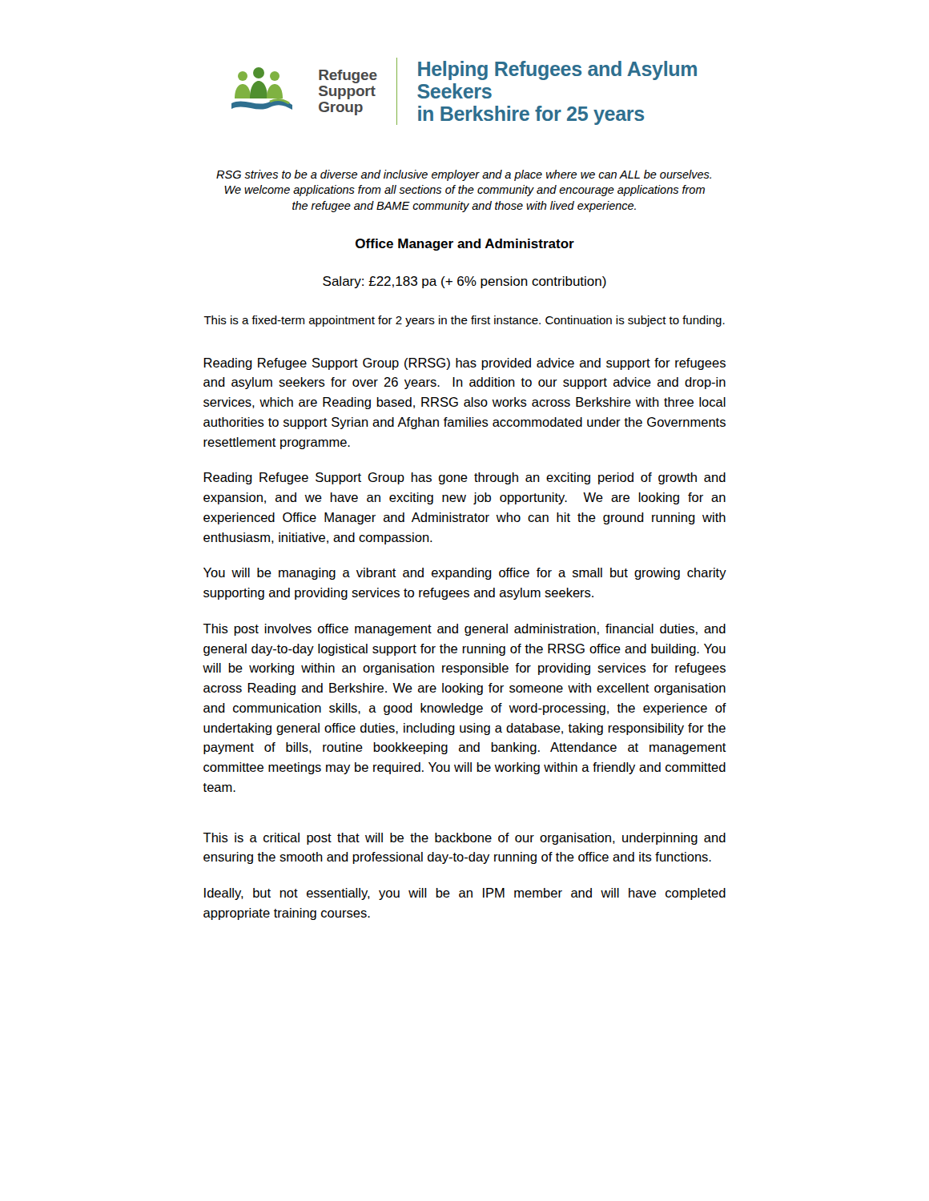Refugee Support Group
Helping Refugees and Asylum Seekers in Berkshire for 25 years
RSG strives to be a diverse and inclusive employer and a place where we can ALL be ourselves. We welcome applications from all sections of the community and encourage applications from the refugee and BAME community and those with lived experience.
Office Manager and Administrator
Salary: £22,183 pa (+ 6% pension contribution)
This is a fixed-term appointment for 2 years in the first instance. Continuation is subject to funding.
Reading Refugee Support Group (RRSG) has provided advice and support for refugees and asylum seekers for over 26 years. In addition to our support advice and drop-in services, which are Reading based, RRSG also works across Berkshire with three local authorities to support Syrian and Afghan families accommodated under the Governments resettlement programme.
Reading Refugee Support Group has gone through an exciting period of growth and expansion, and we have an exciting new job opportunity. We are looking for an experienced Office Manager and Administrator who can hit the ground running with enthusiasm, initiative, and compassion.
You will be managing a vibrant and expanding office for a small but growing charity supporting and providing services to refugees and asylum seekers.
This post involves office management and general administration, financial duties, and general day-to-day logistical support for the running of the RRSG office and building. You will be working within an organisation responsible for providing services for refugees across Reading and Berkshire. We are looking for someone with excellent organisation and communication skills, a good knowledge of word-processing, the experience of undertaking general office duties, including using a database, taking responsibility for the payment of bills, routine bookkeeping and banking. Attendance at management committee meetings may be required. You will be working within a friendly and committed team.
This is a critical post that will be the backbone of our organisation, underpinning and ensuring the smooth and professional day-to-day running of the office and its functions.
Ideally, but not essentially, you will be an IPM member and will have completed appropriate training courses.